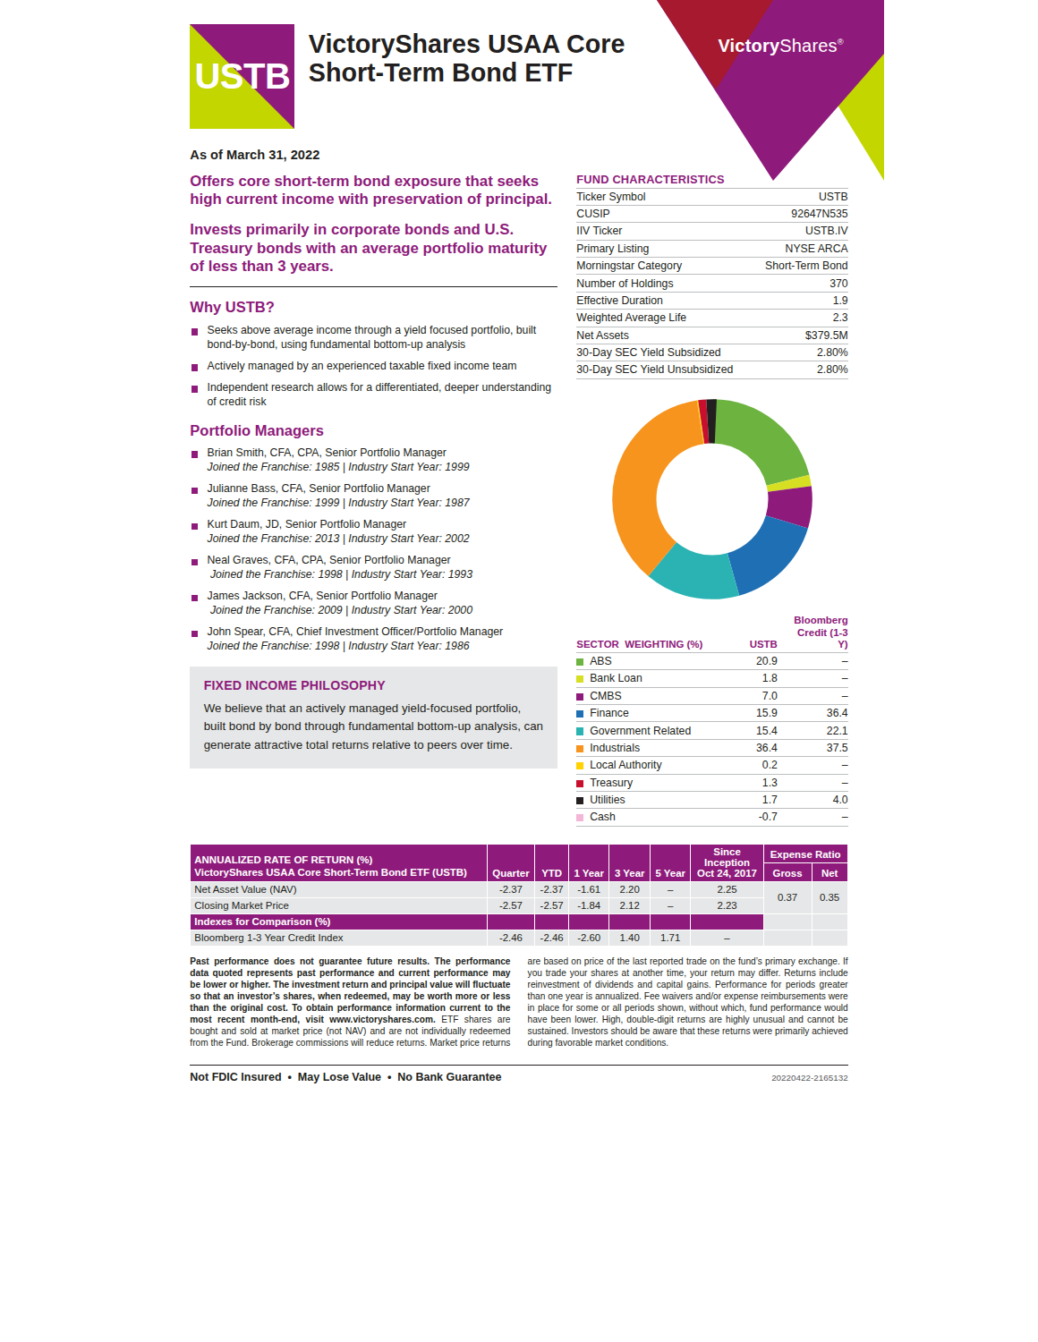USTB
VictoryShares USAA Core
Short-Term Bond ETF
Victory Shares®
As of March 31, 2022
Offers core short-term bond exposure that seeks high current income with preservation of principal.
Invests primarily in corporate bonds and U.S. Treasury bonds with an average portfolio maturity of less than 3 years.
Why USTB?
Seeks above average income through a yield focused portfolio, built bond-by-bond, using fundamental bottom-up analysis
Actively managed by an experienced taxable fixed income team
Independent research allows for a differentiated, deeper understanding of credit risk
Portfolio Managers
Brian Smith, CFA, CPA, Senior Portfolio ManagerJoined the Franchise: 1985 | Industry Start Year: 1999
Julianne Bass, CFA, Senior Portfolio ManagerJoined the Franchise: 1999 | Industry Start Year: 1987
Kurt Daum, JD, Senior Portfolio ManagerJoined the Franchise: 2013 | Industry Start Year: 2002
Neal Graves, CFA, CPA, Senior Portfolio Manager Joined the Franchise: 1998 | Industry Start Year: 1993
James Jackson, CFA, Senior Portfolio Manager Joined the Franchise: 2009 | Industry Start Year: 2000
John Spear, CFA, Chief Investment Officer/Portfolio ManagerJoined the Franchise: 1998 | Industry Start Year: 1986
FIXED INCOME PHILOSOPHY
We believe that an actively managed yield-focused portfolio, built bond by bond through fundamental bottom-up analysis, can generate attractive total returns relative to peers over time.
FUND CHARACTERISTICS
| Ticker Symbol | USTB |
| CUSIP | 92647N535 |
| IIV Ticker | USTB.IV |
| Primary Listing | NYSE ARCA |
| Morningstar Category | Short-Term Bond |
| Number of Holdings | 370 |
| Effective Duration | 1.9 |
| Weighted Average Life | 2.3 |
| Net Assets | $379.5M |
| 30-Day SEC Yield Subsidized | 2.80% |
| 30-Day SEC Yield Unsubsidized | 2.80% |
| SECTOR WEIGHTING (%) | USTB | Bloomberg Credit (1-3 Y) |
| --- | --- | --- |
| ABS | 20.9 | – |
| Bank Loan | 1.8 | – |
| CMBS | 7.0 | – |
| Finance | 15.9 | 36.4 |
| Government Related | 15.4 | 22.1 |
| Industrials | 36.4 | 37.5 |
| Local Authority | 0.2 | – |
| Treasury | 1.3 | – |
| Utilities | 1.7 | 4.0 |
| Cash | -0.7 | – |
| ANNUALIZED RATE OF RETURN (%) VictoryShares USAA Core Short-Term Bond ETF (USTB) | Quarter | YTD | 1 Year | 3 Year | 5 Year | Since Inception Oct 24, 2017 | Expense Ratio |
| Gross | Net |
| Net Asset Value (NAV) | -2.37 | -2.37 | -1.61 | 2.20 | – | 2.25 | 0.37 | 0.35 |
| Closing Market Price | -2.57 | -2.57 | -1.84 | 2.12 | – | 2.23 |
| Indexes for Comparison (%) | | | | | | | | |
| Bloomberg 1-3 Year Credit Index | -2.46 | -2.46 | -2.60 | 1.40 | 1.71 | – | | |
Past performance does not guarantee future results. The performance data quoted represents past performance and current performance may be lower or higher. The investment return and principal value will fluctuate so that an investor’s shares, when redeemed, may be worth more or less than the original cost. To obtain performance information current to the most recent month-end, visit www.victoryshares.com. ETF shares are bought and sold at market price (not NAV) and are not individually redeemed from the Fund. Brokerage commissions will reduce returns. Market price returns are based on price of the last reported trade on the fund’s primary exchange. If you trade your shares at another time, your return may differ. Returns include reinvestment of dividends and capital gains. Performance for periods greater than one year is annualized. Fee waivers and/or expense reimbursements were in place for some or all periods shown, without which, fund performance would have been lower. High, double-digit returns are highly unusual and cannot be sustained. Investors should be aware that these returns were primarily achieved during favorable market conditions.
Not FDIC Insured • May Lose Value • No Bank Guarantee
20220422-2165132